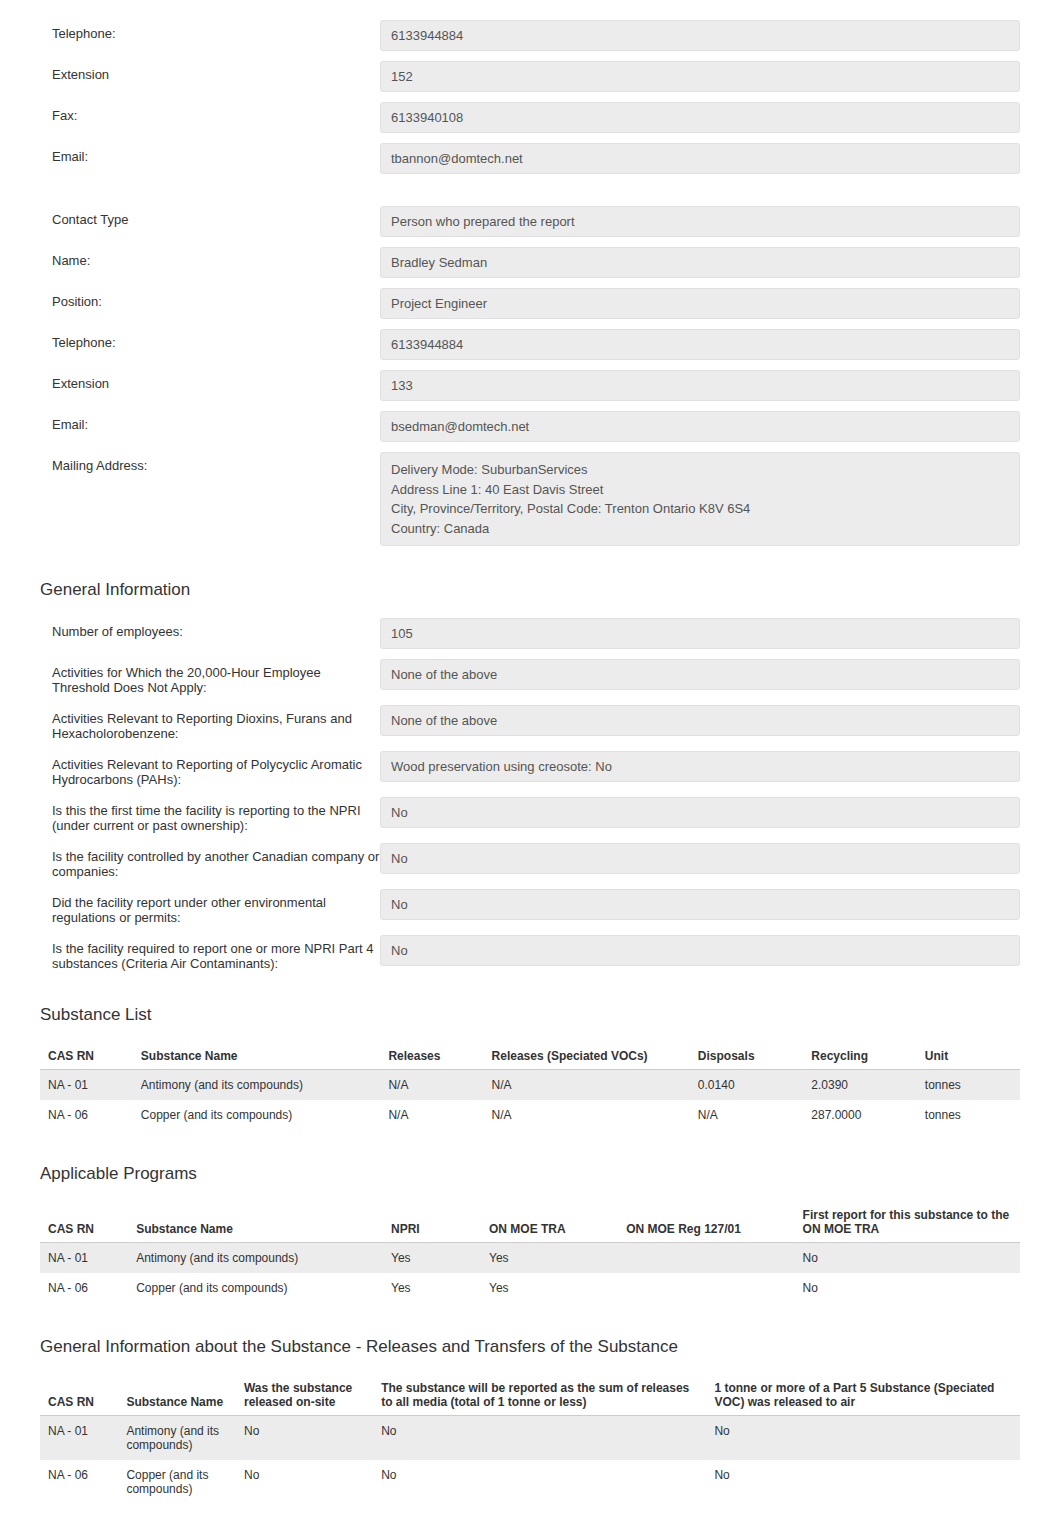Telephone:
6133944884
Extension
152
Fax:
6133940108
Email:
tbannon@domtech.net
Contact Type
Person who prepared the report
Name:
Bradley Sedman
Position:
Project Engineer
Telephone:
6133944884
Extension
133
Email:
bsedman@domtech.net
Mailing Address:
Delivery Mode: SuburbanServices
Address Line 1: 40 East Davis Street
City, Province/Territory, Postal Code: Trenton Ontario K8V 6S4
Country: Canada
General Information
Number of employees:
105
Activities for Which the 20,000-Hour Employee Threshold Does Not Apply:
None of the above
Activities Relevant to Reporting Dioxins, Furans and Hexacholorobenzene:
None of the above
Activities Relevant to Reporting of Polycyclic Aromatic Hydrocarbons (PAHs):
Wood preservation using creosote: No
Is this the first time the facility is reporting to the NPRI (under current or past ownership):
No
Is the facility controlled by another Canadian company or companies:
No
Did the facility report under other environmental regulations or permits:
No
Is the facility required to report one or more NPRI Part 4 substances (Criteria Air Contaminants):
No
Substance List
| CAS RN | Substance Name | Releases | Releases (Speciated VOCs) | Disposals | Recycling | Unit |
| --- | --- | --- | --- | --- | --- | --- |
| NA - 01 | Antimony (and its compounds) | N/A | N/A | 0.0140 | 2.0390 | tonnes |
| NA - 06 | Copper (and its compounds) | N/A | N/A | N/A | 287.0000 | tonnes |
Applicable Programs
| CAS RN | Substance Name | NPRI | ON MOE TRA | ON MOE Reg 127/01 | First report for this substance to the ON MOE TRA |
| --- | --- | --- | --- | --- | --- |
| NA - 01 | Antimony (and its compounds) | Yes | Yes | | No |
| NA - 06 | Copper (and its compounds) | Yes | Yes | | No |
General Information about the Substance - Releases and Transfers of the Substance
| CAS RN | Substance Name | Was the substance released on-site | The substance will be reported as the sum of releases to all media (total of 1 tonne or less) | 1 tonne or more of a Part 5 Substance (Speciated VOC) was released to air |
| --- | --- | --- | --- | --- |
| NA - 01 | Antimony (and its compounds) | No | No | No |
| NA - 06 | Copper (and its compounds) | No | No | No |